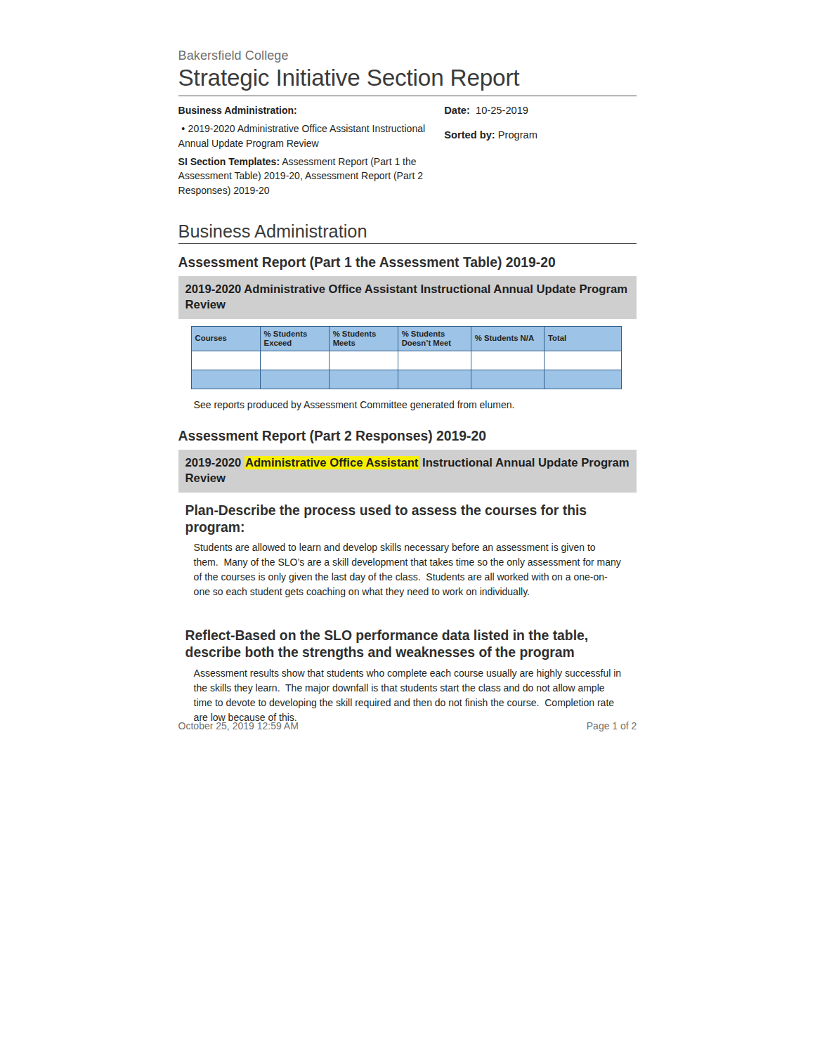Bakersfield College
Strategic Initiative Section Report
| Business Administration: • 2019-2020 Administrative Office Assistant Instructional Annual Update Program Review SI Section Templates: Assessment Report (Part 1 the Assessment Table) 2019-20, Assessment Report (Part 2 Responses) 2019-20 | Date: 10-25-2019 Sorted by: Program |
Business Administration
Assessment Report (Part 1 the Assessment Table) 2019-20
2019-2020 Administrative Office Assistant Instructional Annual Update Program Review
| Courses | % Students Exceed | % Students Meets | % Students Doesn’t Meet | % Students N/A | Total |
| --- | --- | --- | --- | --- | --- |
See reports produced by Assessment Committee generated from elumen.
Assessment Report (Part 2 Responses) 2019-20
2019-2020 Administrative Office Assistant Instructional Annual Update Program Review
Plan-Describe the process used to assess the courses for this program:
Students are allowed to learn and develop skills necessary before an assessment is given to them. Many of the SLO’s are a skill development that takes time so the only assessment for many of the courses is only given the last day of the class. Students are all worked with on a one-on-one so each student gets coaching on what they need to work on individually.
Reflect-Based on the SLO performance data listed in the table, describe both the strengths and weaknesses of the program
Assessment results show that students who complete each course usually are highly successful in the skills they learn. The major downfall is that students start the class and do not allow ample time to devote to developing the skill required and then do not finish the course. Completion rate are low because of this.
October 25, 2019 12:59 AM Page 1 of 2